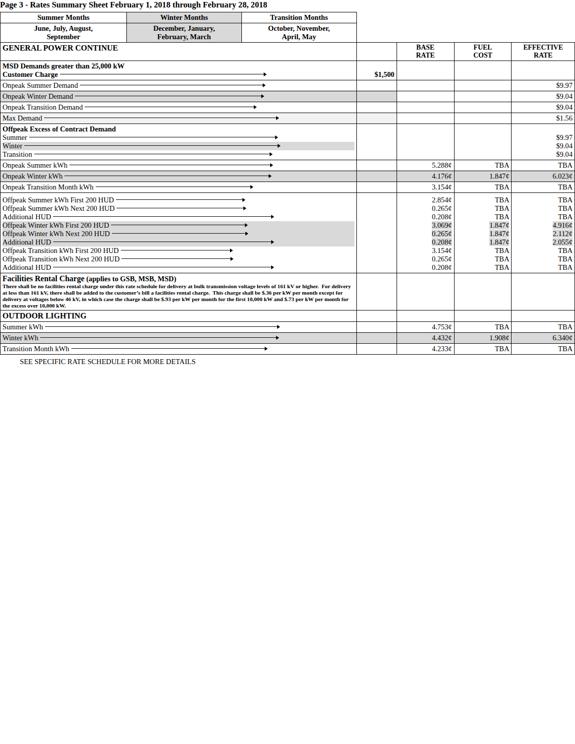Page 3 - Rates Summary Sheet February 1, 2018 through February 28, 2018
| Summer Months | Winter Months | Transition Months | | | | |
| June, July, August, September | December, January, February, March | October, November, April, May | | | | |
| GENERAL POWER CONTINUE | | BASE RATE | FUEL COST | EFFECTIVE RATE |
| MSD Demands greater than 25,000 kW Customer Charge | $1,500 | | | |
| Onpeak Summer Demand | | | | $9.97 |
| Onpeak Winter Demand | | | | $9.04 |
| Onpeak Transition Demand | | | | $9.04 |
| Max Demand | | | | $1.56 |
| Offpeak Excess of Contract Demand Summer Winter Transition | | | | $9.97 $9.04 $9.04 |
| Onpeak Summer kWh | | 5.288¢ | TBA | TBA |
| Onpeak Winter kWh | | 4.176¢ | 1.847¢ | 6.023¢ |
| Onpeak Transition Month kWh | | 3.154¢ | TBA | TBA |
| Offpeak Summer kWh First 200 HUD Offpeak Summer kWh Next 200 HUD Additional HUD Offpeak Winter kWh First 200 HUD Offpeak Winter kWh Next 200 HUD Additional HUD Offpeak Transition kWh First 200 HUD Offpeak Transition kWh Next 200 HUD Additional HUD | | 2.854¢ 0.265¢ 0.208¢ 3.069¢ 0.265¢ 0.208¢ 3.154¢ 0.265¢ 0.208¢ | TBA TBA TBA 1.847¢ 1.847¢ 1.847¢ TBA TBA TBA | TBA TBA TBA 4.916¢ 2.112¢ 2.055¢ TBA TBA TBA |
| Facilities Rental Charge (applies to GSB, MSB, MSD) There shall be no facilities rental charge under this rate schedule for delivery at bulk transmission voltage levels of 161 kV or higher. For delivery at less than 161 kV, there shall be added to the customer’s bill a facilities rental charge. This charge shall be $.36 per kW per month except for delivery at voltages below 46 kV, in which case the charge shall be $.93 per kW per month for the first 10,000 kW and $.73 per kW per month for the excess over 10,000 kW. | | | | |
| OUTDOOR LIGHTING | | | | |
| Summer kWh | | 4.753¢ | TBA | TBA |
| Winter kWh | | 4.432¢ | 1.908¢ | 6.340¢ |
| Transition Month kWh | | 4.233¢ | TBA | TBA |
SEE SPECIFIC RATE SCHEDULE FOR MORE DETAILS